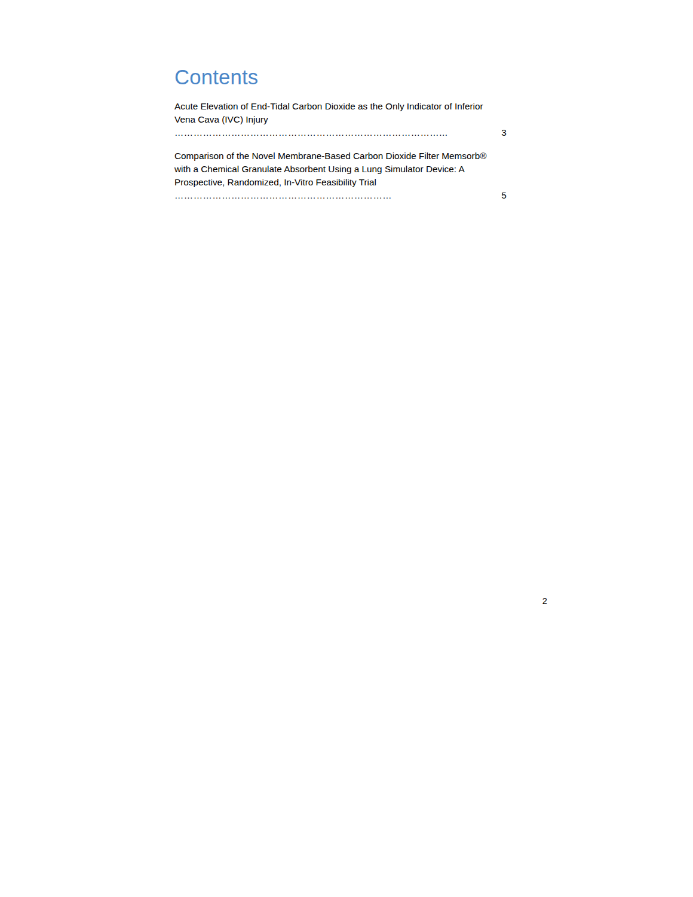Contents
| Acute Elevation of End-Tidal Carbon Dioxide as the Only Indicator of Inferior Vena Cava (IVC) Injury …………………………………………………………………………... | 3 |
| Comparison of the Novel Membrane-Based Carbon Dioxide Filter Memsorb® with a Chemical Granulate Absorbent Using a Lung Simulator Device: A Prospective, Randomized, In-Vitro Feasibility Trial …………………………………………………………… | 5 |
2